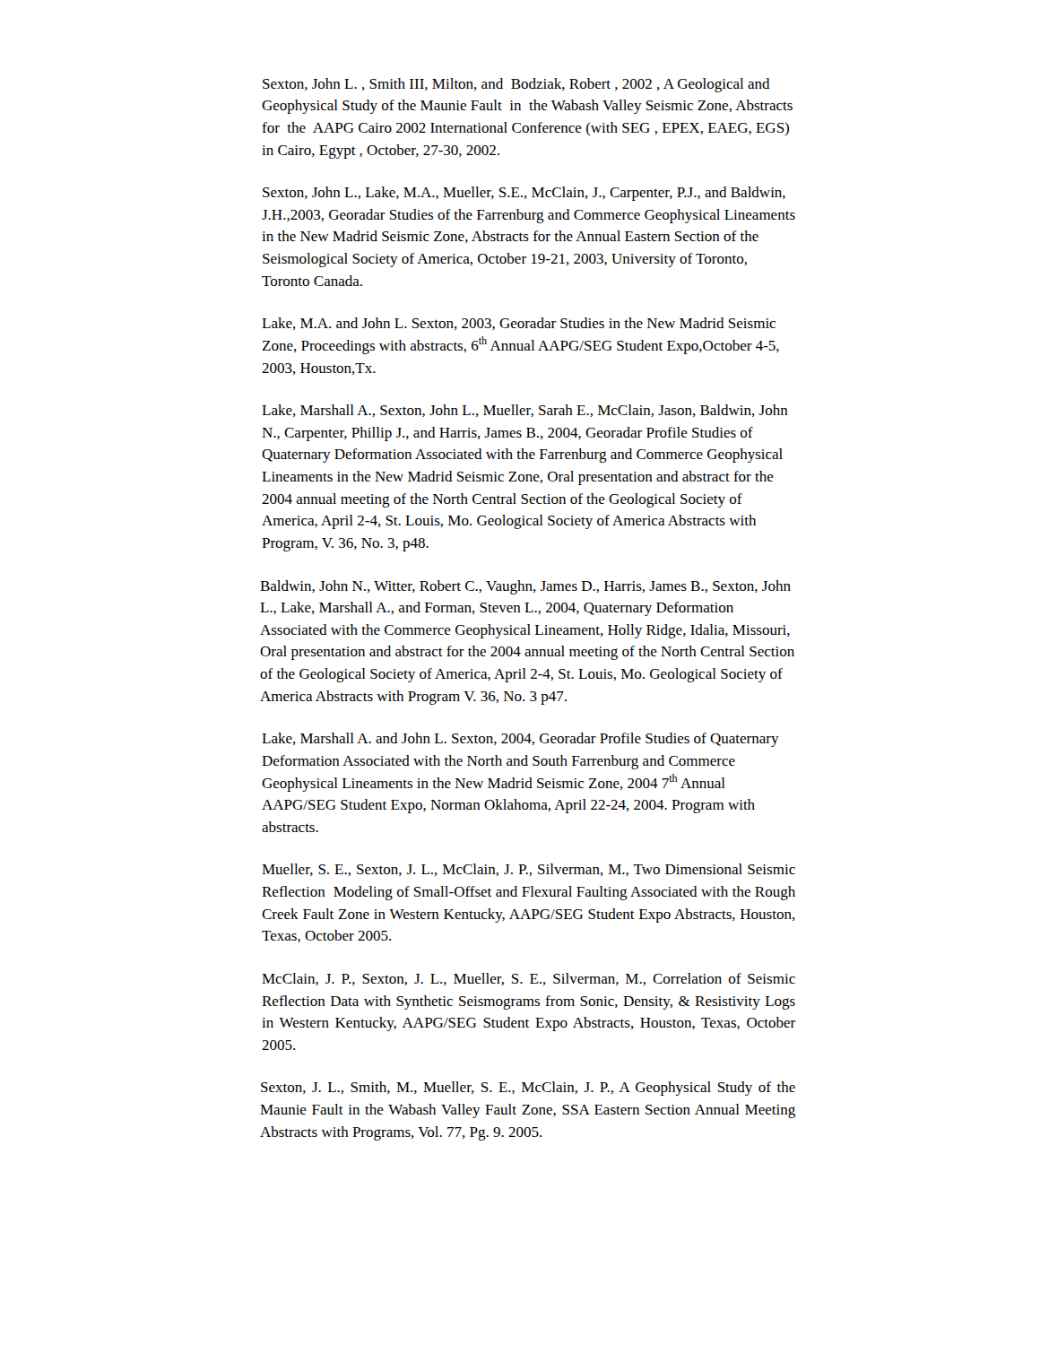Sexton, John L. , Smith III, Milton, and Bodziak, Robert , 2002 , A Geological and Geophysical Study of the Maunie Fault in the Wabash Valley Seismic Zone, Abstracts for the AAPG Cairo 2002 International Conference (with SEG , EPEX, EAEG, EGS) in Cairo, Egypt , October, 27-30, 2002.
Sexton, John L., Lake, M.A., Mueller, S.E., McClain, J., Carpenter, P.J., and Baldwin, J.H.,2003, Georadar Studies of the Farrenburg and Commerce Geophysical Lineaments in the New Madrid Seismic Zone, Abstracts for the Annual Eastern Section of the Seismological Society of America, October 19-21, 2003, University of Toronto, Toronto Canada.
Lake, M.A. and John L. Sexton, 2003, Georadar Studies in the New Madrid Seismic Zone, Proceedings with abstracts, 6th Annual AAPG/SEG Student Expo,October 4-5, 2003, Houston,Tx.
Lake, Marshall A., Sexton, John L., Mueller, Sarah E., McClain, Jason, Baldwin, John N., Carpenter, Phillip J., and Harris, James B., 2004, Georadar Profile Studies of Quaternary Deformation Associated with the Farrenburg and Commerce Geophysical Lineaments in the New Madrid Seismic Zone, Oral presentation and abstract for the 2004 annual meeting of the North Central Section of the Geological Society of America, April 2-4, St. Louis, Mo. Geological Society of America Abstracts with Program, V. 36, No. 3, p48.
Baldwin, John N., Witter, Robert C., Vaughn, James D., Harris, James B., Sexton, John L., Lake, Marshall A., and Forman, Steven L., 2004, Quaternary Deformation Associated with the Commerce Geophysical Lineament, Holly Ridge, Idalia, Missouri, Oral presentation and abstract for the 2004 annual meeting of the North Central Section of the Geological Society of America, April 2-4, St. Louis, Mo. Geological Society of America Abstracts with Program V. 36, No. 3 p47.
Lake, Marshall A. and John L. Sexton, 2004, Georadar Profile Studies of Quaternary Deformation Associated with the North and South Farrenburg and Commerce Geophysical Lineaments in the New Madrid Seismic Zone, 2004 7th Annual AAPG/SEG Student Expo, Norman Oklahoma, April 22-24, 2004. Program with abstracts.
Mueller, S. E., Sexton, J. L., McClain, J. P., Silverman, M., Two Dimensional Seismic Reflection Modeling of Small-Offset and Flexural Faulting Associated with the Rough Creek Fault Zone in Western Kentucky, AAPG/SEG Student Expo Abstracts, Houston, Texas, October 2005.
McClain, J. P., Sexton, J. L., Mueller, S. E., Silverman, M., Correlation of Seismic Reflection Data with Synthetic Seismograms from Sonic, Density, & Resistivity Logs in Western Kentucky, AAPG/SEG Student Expo Abstracts, Houston, Texas, October 2005.
Sexton, J. L., Smith, M., Mueller, S. E., McClain, J. P., A Geophysical Study of the Maunie Fault in the Wabash Valley Fault Zone, SSA Eastern Section Annual Meeting Abstracts with Programs, Vol. 77, Pg. 9. 2005.